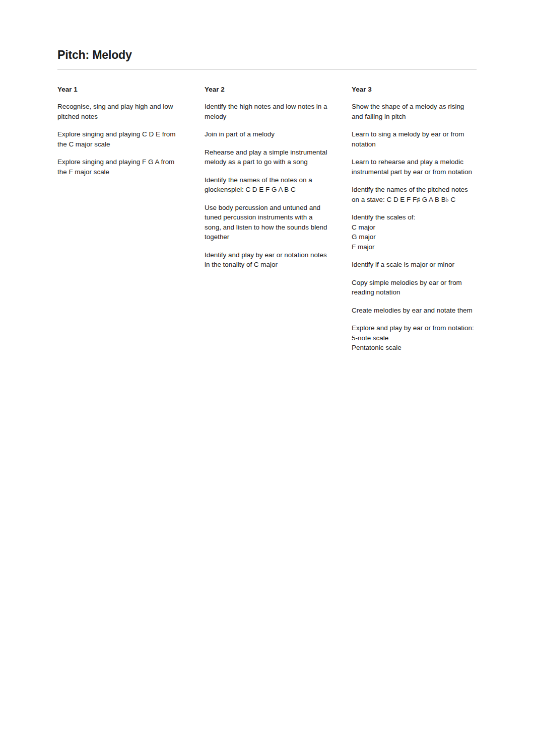Pitch: Melody
Year 1
Recognise, sing and play high and low pitched notes
Explore singing and playing C D E from the C major scale
Explore singing and playing F G A from the F major scale
Year 2
Identify the high notes and low notes in a melody
Join in part of a melody
Rehearse and play a simple instrumental melody as a part to go with a song
Identify the names of the notes on a glockenspiel: C D E F G A B C
Use body percussion and untuned and tuned percussion instruments with a song, and listen to how the sounds blend together
Identify and play by ear or notation notes in the tonality of C major
Year 3
Show the shape of a melody as rising and falling in pitch
Learn to sing a melody by ear or from notation
Learn to rehearse and play a melodic instrumental part by ear or from notation
Identify the names of the pitched notes on a stave: C D E F F♯ G A B B♭ C
Identify the scales of:
C major
G major
F major
Identify if a scale is major or minor
Copy simple melodies by ear or from reading notation
Create melodies by ear and notate them
Explore and play by ear or from notation:
5-note scale
Pentatonic scale